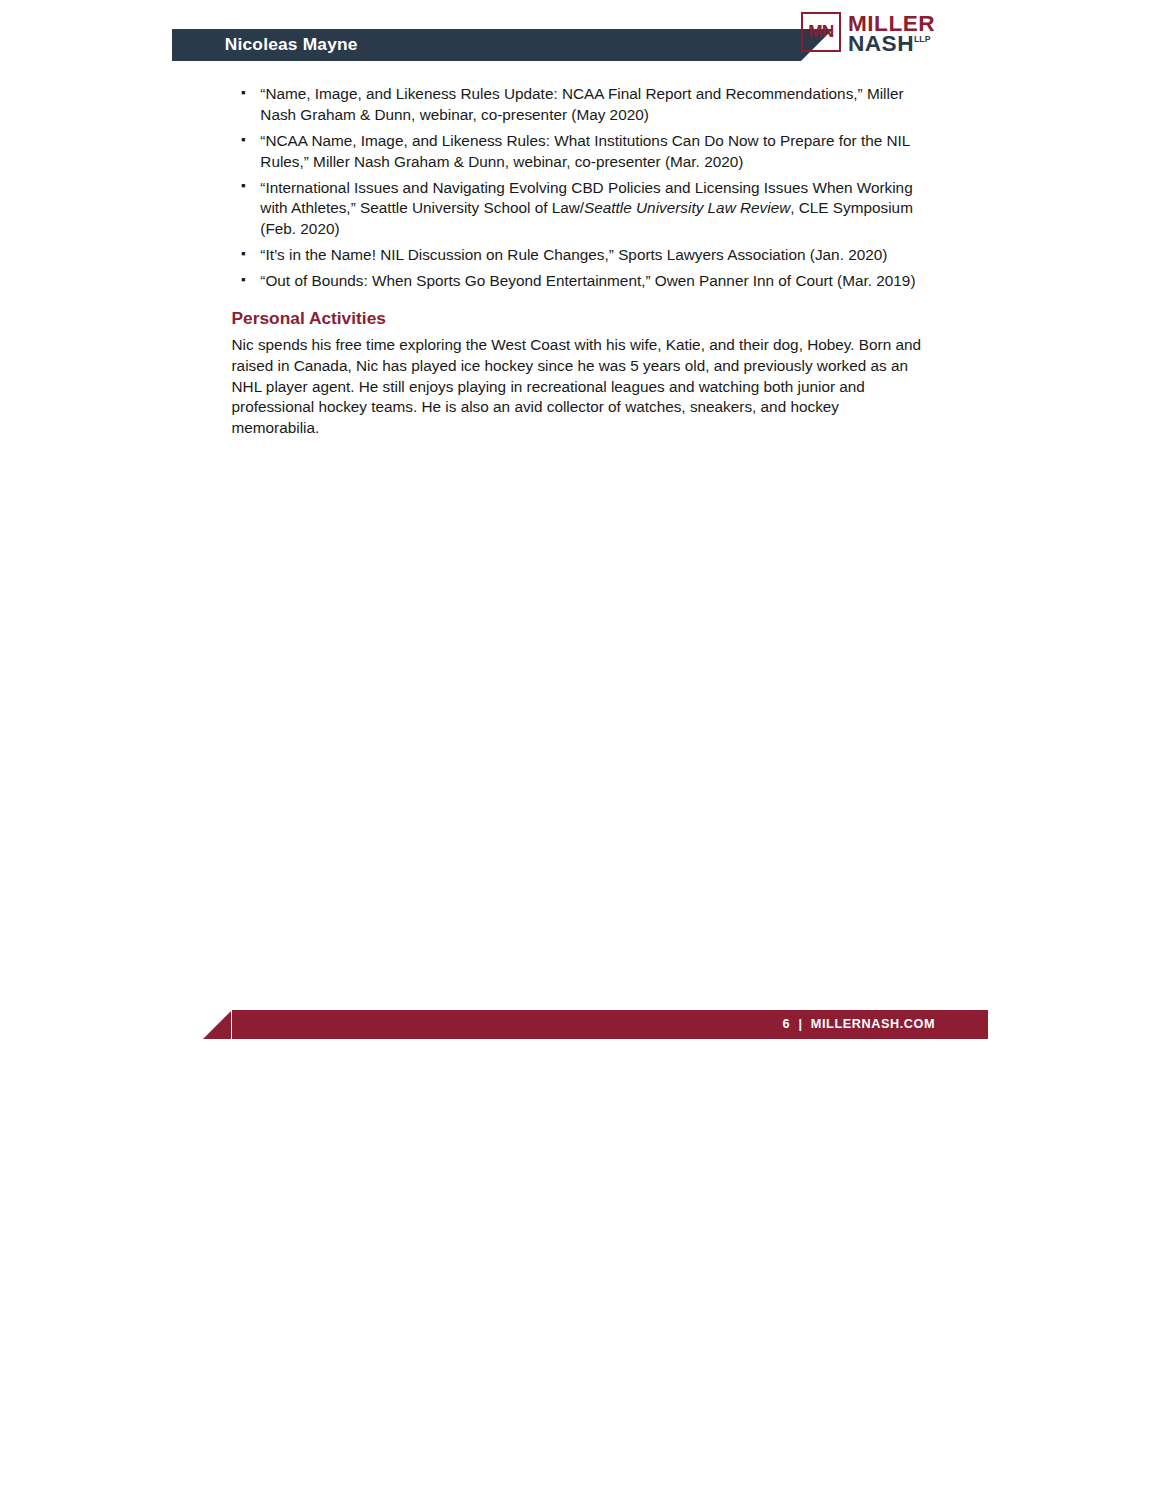Nicoleas Mayne
MN
MILLER NASHLLP
“Name, Image, and Likeness Rules Update: NCAA Final Report and Recommendations,” Miller Nash Graham & Dunn, webinar, co-presenter (May 2020)
“NCAA Name, Image, and Likeness Rules: What Institutions Can Do Now to Prepare for the NIL Rules,” Miller Nash Graham & Dunn, webinar, co-presenter (Mar. 2020)
“International Issues and Navigating Evolving CBD Policies and Licensing Issues When Working with Athletes,” Seattle University School of Law/Seattle University Law Review, CLE Symposium (Feb. 2020)
“It’s in the Name! NIL Discussion on Rule Changes,” Sports Lawyers Association (Jan. 2020)
“Out of Bounds: When Sports Go Beyond Entertainment,” Owen Panner Inn of Court (Mar. 2019)
Personal Activities
Nic spends his free time exploring the West Coast with his wife, Katie, and their dog, Hobey. Born and raised in Canada, Nic has played ice hockey since he was 5 years old, and previously worked as an NHL player agent. He still enjoys playing in recreational leagues and watching both junior and professional hockey teams. He is also an avid collector of watches, sneakers, and hockey memorabilia.
6 | MILLERNASH.COM